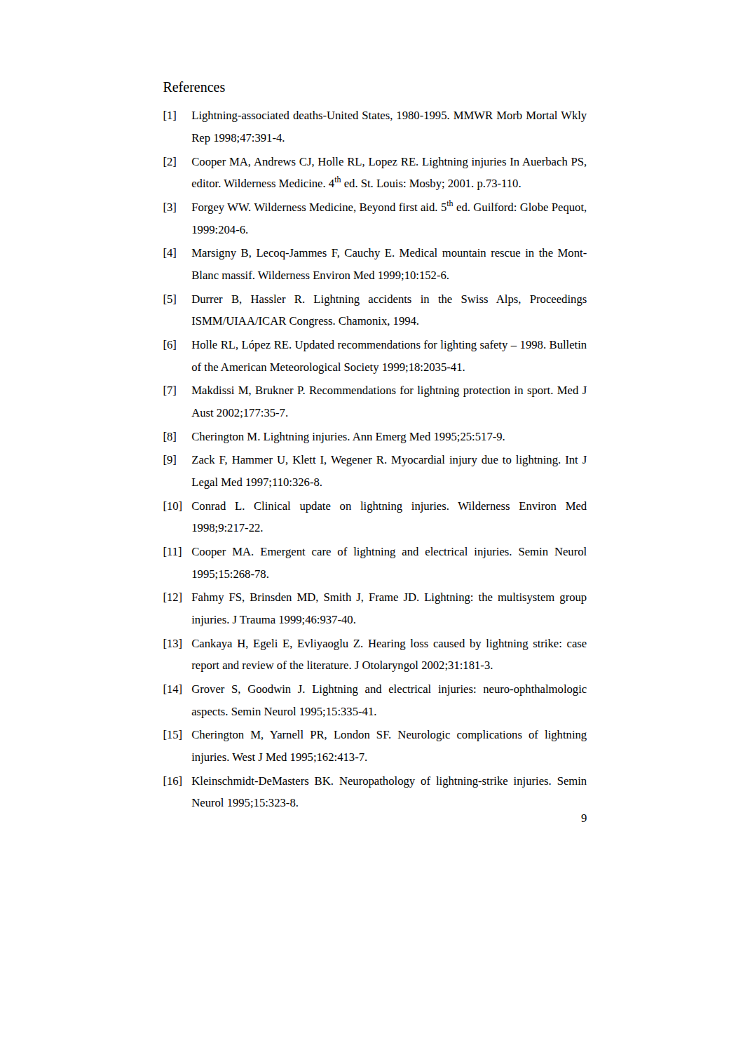References
[1] Lightning-associated deaths-United States, 1980-1995. MMWR Morb Mortal Wkly Rep 1998;47:391-4.
[2] Cooper MA, Andrews CJ, Holle RL, Lopez RE. Lightning injuries In Auerbach PS, editor. Wilderness Medicine. 4th ed. St. Louis: Mosby; 2001. p.73-110.
[3] Forgey WW. Wilderness Medicine, Beyond first aid. 5th ed. Guilford: Globe Pequot, 1999:204-6.
[4] Marsigny B, Lecoq-Jammes F, Cauchy E. Medical mountain rescue in the Mont-Blanc massif. Wilderness Environ Med 1999;10:152-6.
[5] Durrer B, Hassler R. Lightning accidents in the Swiss Alps, Proceedings ISMM/UIAA/ICAR Congress. Chamonix, 1994.
[6] Holle RL, López RE. Updated recommendations for lighting safety – 1998. Bulletin of the American Meteorological Society 1999;18:2035-41.
[7] Makdissi M, Brukner P. Recommendations for lightning protection in sport. Med J Aust 2002;177:35-7.
[8] Cherington M. Lightning injuries. Ann Emerg Med 1995;25:517-9.
[9] Zack F, Hammer U, Klett I, Wegener R. Myocardial injury due to lightning. Int J Legal Med 1997;110:326-8.
[10] Conrad L. Clinical update on lightning injuries. Wilderness Environ Med 1998;9:217-22.
[11] Cooper MA. Emergent care of lightning and electrical injuries. Semin Neurol 1995;15:268-78.
[12] Fahmy FS, Brinsden MD, Smith J, Frame JD. Lightning: the multisystem group injuries. J Trauma 1999;46:937-40.
[13] Cankaya H, Egeli E, Evliyaoglu Z. Hearing loss caused by lightning strike: case report and review of the literature. J Otolaryngol 2002;31:181-3.
[14] Grover S, Goodwin J. Lightning and electrical injuries: neuro-ophthalmologic aspects. Semin Neurol 1995;15:335-41.
[15] Cherington M, Yarnell PR, London SF. Neurologic complications of lightning injuries. West J Med 1995;162:413-7.
[16] Kleinschmidt-DeMasters BK. Neuropathology of lightning-strike injuries. Semin Neurol 1995;15:323-8.
9